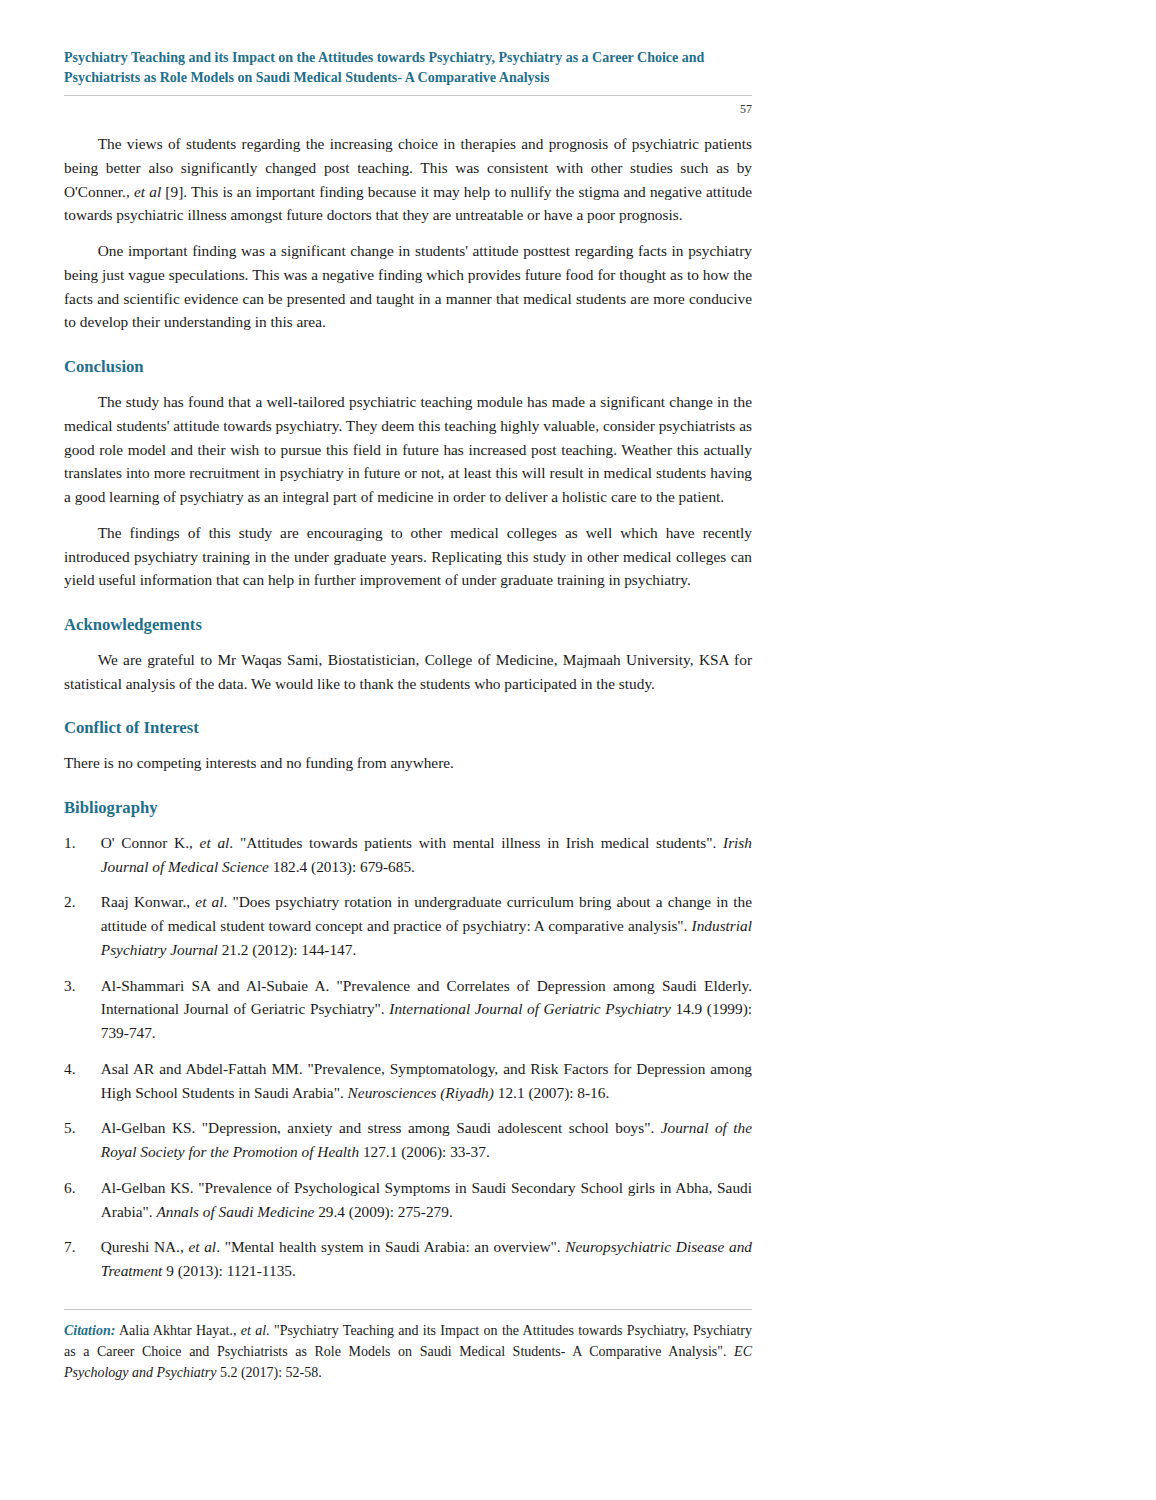Psychiatry Teaching and its Impact on the Attitudes towards Psychiatry, Psychiatry as a Career Choice and Psychiatrists as Role Models on Saudi Medical Students- A Comparative Analysis
57
The views of students regarding the increasing choice in therapies and prognosis of psychiatric patients being better also significantly changed post teaching. This was consistent with other studies such as by O'Conner., et al [9]. This is an important finding because it may help to nullify the stigma and negative attitude towards psychiatric illness amongst future doctors that they are untreatable or have a poor prognosis.
One important finding was a significant change in students' attitude posttest regarding facts in psychiatry being just vague speculations. This was a negative finding which provides future food for thought as to how the facts and scientific evidence can be presented and taught in a manner that medical students are more conducive to develop their understanding in this area.
Conclusion
The study has found that a well-tailored psychiatric teaching module has made a significant change in the medical students' attitude towards psychiatry. They deem this teaching highly valuable, consider psychiatrists as good role model and their wish to pursue this field in future has increased post teaching. Weather this actually translates into more recruitment in psychiatry in future or not, at least this will result in medical students having a good learning of psychiatry as an integral part of medicine in order to deliver a holistic care to the patient.
The findings of this study are encouraging to other medical colleges as well which have recently introduced psychiatry training in the under graduate years. Replicating this study in other medical colleges can yield useful information that can help in further improvement of under graduate training in psychiatry.
Acknowledgements
We are grateful to Mr Waqas Sami, Biostatistician, College of Medicine, Majmaah University, KSA for statistical analysis of the data. We would like to thank the students who participated in the study.
Conflict of Interest
There is no competing interests and no funding from anywhere.
Bibliography
O' Connor K., et al. "Attitudes towards patients with mental illness in Irish medical students". Irish Journal of Medical Science 182.4 (2013): 679-685.
Raaj Konwar., et al. "Does psychiatry rotation in undergraduate curriculum bring about a change in the attitude of medical student toward concept and practice of psychiatry: A comparative analysis". Industrial Psychiatry Journal 21.2 (2012): 144-147.
Al-Shammari SA and Al-Subaie A. "Prevalence and Correlates of Depression among Saudi Elderly. International Journal of Geriatric Psychiatry". International Journal of Geriatric Psychiatry 14.9 (1999): 739-747.
Asal AR and Abdel-Fattah MM. "Prevalence, Symptomatology, and Risk Factors for Depression among High School Students in Saudi Arabia". Neurosciences (Riyadh) 12.1 (2007): 8-16.
Al-Gelban KS. "Depression, anxiety and stress among Saudi adolescent school boys". Journal of the Royal Society for the Promotion of Health 127.1 (2006): 33-37.
Al-Gelban KS. "Prevalence of Psychological Symptoms in Saudi Secondary School girls in Abha, Saudi Arabia". Annals of Saudi Medicine 29.4 (2009): 275-279.
Qureshi NA., et al. "Mental health system in Saudi Arabia: an overview". Neuropsychiatric Disease and Treatment 9 (2013): 1121-1135.
Citation: Aalia Akhtar Hayat., et al. "Psychiatry Teaching and its Impact on the Attitudes towards Psychiatry, Psychiatry as a Career Choice and Psychiatrists as Role Models on Saudi Medical Students- A Comparative Analysis". EC Psychology and Psychiatry 5.2 (2017): 52-58.